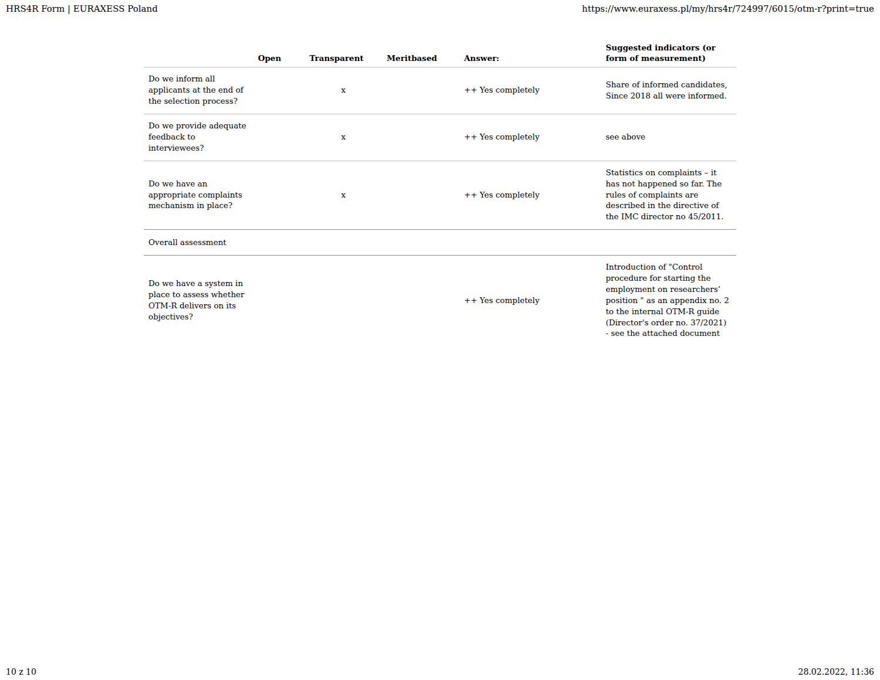HRS4R Form | EURAXESS Poland
https://www.euraxess.pl/my/hrs4r/724997/6015/otm-r?print=true
| | Open | Transparent | Meritbased | Answer: | Suggested indicators (or form of measurement) |
| --- | --- | --- | --- | --- | --- |
| Do we inform all applicants at the end of the selection process? | | x | | ++ Yes completely | Share of informed candidates, Since 2018 all were informed. |
| Do we provide adequate feedback to interviewees? | | x | | ++ Yes completely | see above |
| Do we have an appropriate complaints mechanism in place? | | x | | ++ Yes completely | Statistics on complaints – it has not happened so far. The rules of complaints are described in the directive of the IMC director no 45/2011. |
| Overall assessment |
| Do we have a system in place to assess whether OTM-R delivers on its objectives? | | | | ++ Yes completely | Introduction of "Control procedure for starting the employment on researchers’ position " as an appendix no. 2 to the internal OTM-R guide (Director's order no. 37/2021) - see the attached document |
10 z 10
28.02.2022, 11:36